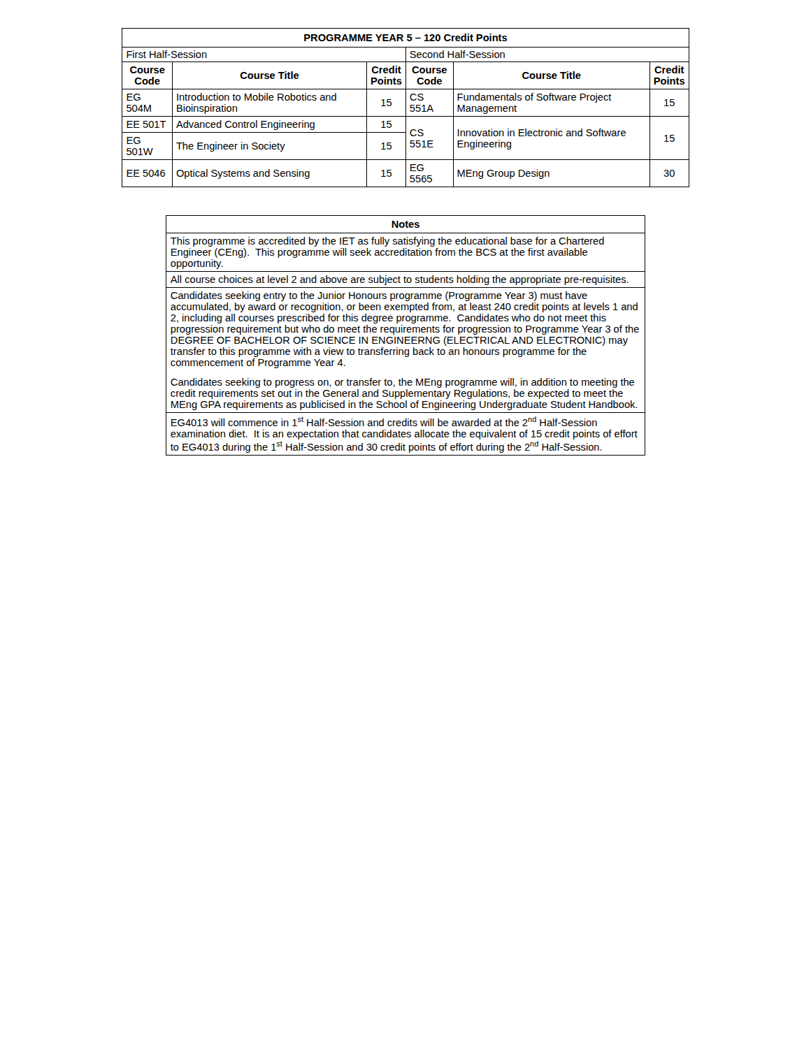| PROGRAMME YEAR 5 – 120 Credit Points |
| First Half-Session | Second Half-Session |
| Course Code | Course Title | Credit Points | Course Code | Course Title | Credit Points |
| EG 504M | Introduction to Mobile Robotics and Bioinspiration | 15 | CS 551A | Fundamentals of Software Project Management | 15 |
| EE 501T | Advanced Control Engineering | 15 | CS 551E | Innovation in Electronic and Software Engineering | 15 |
| EG 501W | The Engineer in Society | 15 |
| EE 5046 | Optical Systems and Sensing | 15 | EG 5565 | MEng Group Design | 30 |
| Notes |
| This programme is accredited by the IET as fully satisfying the educational base for a Chartered Engineer (CEng). This programme will seek accreditation from the BCS at the first available opportunity. |
| All course choices at level 2 and above are subject to students holding the appropriate pre-requisites. |
| Candidates seeking entry to the Junior Honours programme (Programme Year 3) must have accumulated, by award or recognition, or been exempted from, at least 240 credit points at levels 1 and 2, including all courses prescribed for this degree programme. Candidates who do not meet this progression requirement but who do meet the requirements for progression to Programme Year 3 of the DEGREE OF BACHELOR OF SCIENCE IN ENGINEERNG (ELECTRICAL AND ELECTRONIC) may transfer to this programme with a view to transferring back to an honours programme for the commencement of Programme Year 4. Candidates seeking to progress on, or transfer to, the MEng programme will, in addition to meeting the credit requirements set out in the General and Supplementary Regulations, be expected to meet the MEng GPA requirements as publicised in the School of Engineering Undergraduate Student Handbook. |
| EG4013 will commence in 1 st Half-Session and credits will be awarded at the 2 nd Half-Session examination diet. It is an expectation that candidates allocate the equivalent of 15 credit points of effort to EG4013 during the 1 st Half-Session and 30 credit points of effort during the 2 nd Half-Session. |